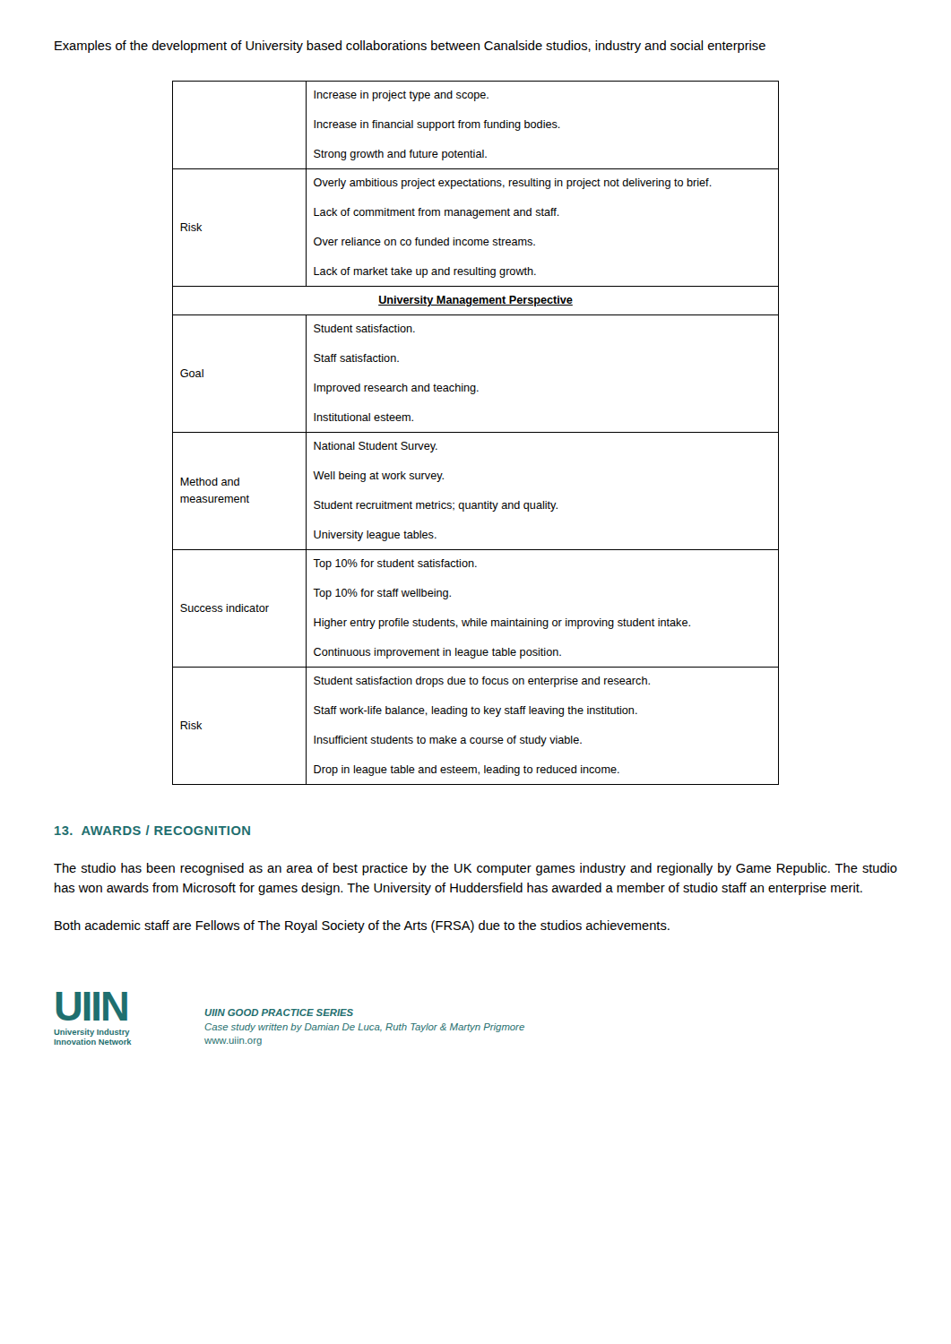Examples of the development of University based collaborations between Canalside studios, industry and social enterprise
| | Increase in project type and scope. Increase in financial support from funding bodies. Strong growth and future potential. |
| Risk | Overly ambitious project expectations, resulting in project not delivering to brief. Lack of commitment from management and staff. Over reliance on co funded income streams. Lack of market take up and resulting growth. |
| University Management Perspective |
| Goal | Student satisfaction. Staff satisfaction. Improved research and teaching. Institutional esteem. |
| Method and measurement | National Student Survey. Well being at work survey. Student recruitment metrics; quantity and quality. University league tables. |
| Success indicator | Top 10% for student satisfaction. Top 10% for staff wellbeing. Higher entry profile students, while maintaining or improving student intake. Continuous improvement in league table position. |
| Risk | Student satisfaction drops due to focus on enterprise and research. Staff work-life balance, leading to key staff leaving the institution. Insufficient students to make a course of study viable. Drop in league table and esteem, leading to reduced income. |
13. AWARDS / RECOGNITION
The studio has been recognised as an area of best practice by the UK computer games industry and regionally by Game Republic. The studio has won awards from Microsoft for games design. The University of Huddersfield has awarded a member of studio staff an enterprise merit.
Both academic staff are Fellows of The Royal Society of the Arts (FRSA) due to the studios achievements.
UIIN
University Industry
Innovation Network
UIIN GOOD PRACTICE SERIES
Case study written by Damian De Luca, Ruth Taylor & Martyn Prigmore
www.uiin.org